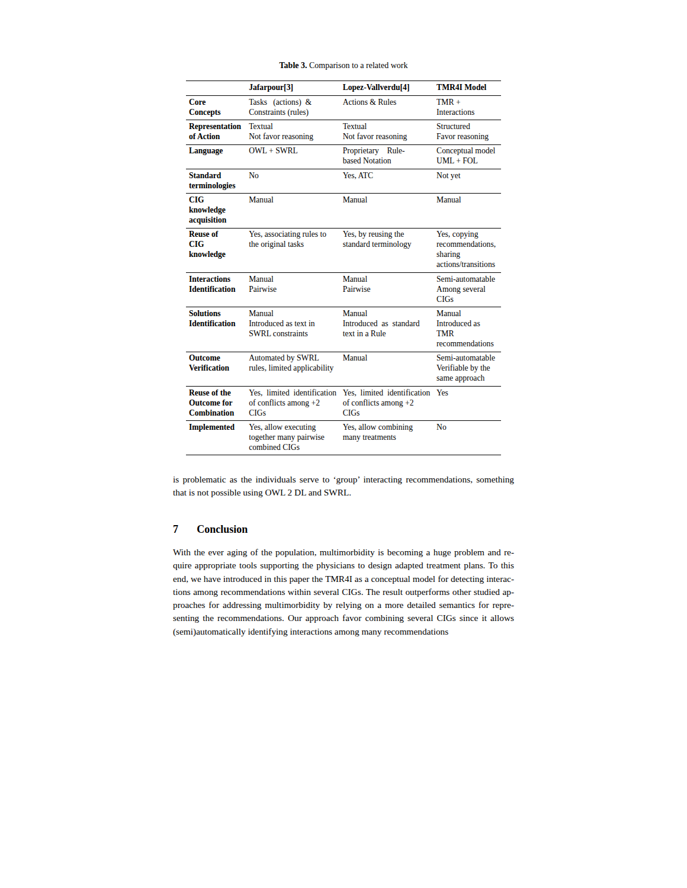Table 3. Comparison to a related work
| | Jafarpour[3] | Lopez-Vallverdu[4] | TMR4I Model |
| --- | --- | --- | --- |
| Core Concepts | Tasks (actions) & Constraints (rules) | Actions & Rules | TMR + Interactions |
| Representation of Action | Textual Not favor reasoning | Textual Not favor reasoning | Structured Favor reasoning |
| Language | OWL + SWRL | Proprietary Rule- based Notation | Conceptual model UML + FOL |
| Standard terminologies | No | Yes, ATC | Not yet |
| CIG knowledge acquisition | Manual | Manual | Manual |
| Reuse of CIG knowledge | Yes, associating rules to the original tasks | Yes, by reusing the standard terminology | Yes, copying recommendations, sharing actions/transitions |
| Interactions Identification | Manual Pairwise | Manual Pairwise | Semi-automatable Among several CIGs |
| Solutions Identification | Manual Introduced as text in SWRL constraints | Manual Introduced as standard text in a Rule | Manual Introduced as TMR recommendations |
| Outcome Verification | Automated by SWRL rules, limited applicability | Manual | Semi-automatable Verifiable by the same approach |
| Reuse of the Outcome for Combination | Yes, limited identification of conflicts among +2 CIGs | Yes, limited identification of conflicts among +2 CIGs | Yes |
| Implemented | Yes, allow executing together many pairwise combined CIGs | Yes, allow combining many treatments | No |
is problematic as the individuals serve to ‘group’ interacting recommendations, something that is not possible using OWL 2 DL and SWRL.
7 Conclusion
With the ever aging of the population, multimorbidity is becoming a huge problem and require appropriate tools supporting the physicians to design adapted treatment plans. To this end, we have introduced in this paper the TMR4I as a conceptual model for detecting interactions among recommendations within several CIGs. The result outperforms other studied approaches for addressing multimorbidity by relying on a more detailed semantics for representing the recommendations. Our approach favor combining several CIGs since it allows (semi)automatically identifying interactions among many recommendations